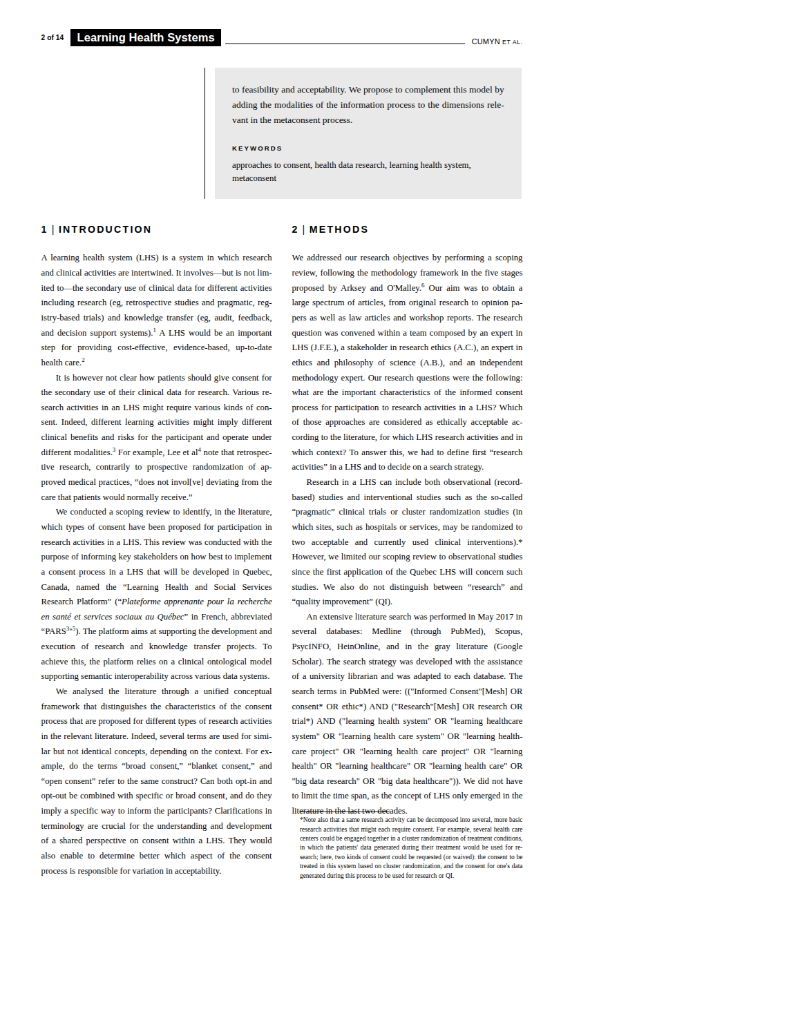2 of 14
Learning Health Systems
CUMYN ET AL.
to feasibility and acceptability. We propose to complement this model by adding the modalities of the information process to the dimensions relevant in the metaconsent process.
KEYWORDS
approaches to consent, health data research, learning health system, metaconsent
1|INTRODUCTION
A learning health system (LHS) is a system in which research and clinical activities are intertwined. It involves—but is not limited to—the secondary use of clinical data for different activities including research (eg, retrospective studies and pragmatic, registry-based trials) and knowledge transfer (eg, audit, feedback, and decision support systems).1 A LHS would be an important step for providing cost-effective, evidence-based, up-to-date health care.2
It is however not clear how patients should give consent for the secondary use of their clinical data for research. Various research activities in an LHS might require various kinds of consent. Indeed, different learning activities might imply different clinical benefits and risks for the participant and operate under different modalities.3 For example, Lee et al4 note that retrospective research, contrarily to prospective randomization of approved medical practices, “does not invol[ve] deviating from the care that patients would normally receive.”
We conducted a scoping review to identify, in the literature, which types of consent have been proposed for participation in research activities in a LHS. This review was conducted with the purpose of informing key stakeholders on how best to implement a consent process in a LHS that will be developed in Quebec, Canada, named the “Learning Health and Social Services Research Platform” (“Plateforme apprenante pour la recherche en santé et services sociaux au Québec” in French, abbreviated “PARS3»5). The platform aims at supporting the development and execution of research and knowledge transfer projects. To achieve this, the platform relies on a clinical ontological model supporting semantic interoperability across various data systems.
We analysed the literature through a unified conceptual framework that distinguishes the characteristics of the consent process that are proposed for different types of research activities in the relevant literature. Indeed, several terms are used for similar but not identical concepts, depending on the context. For example, do the terms “broad consent,” “blanket consent,” and “open consent” refer to the same construct? Can both opt-in and opt-out be combined with specific or broad consent, and do they imply a specific way to inform the participants? Clarifications in terminology are crucial for the understanding and development of a shared perspective on consent within a LHS. They would also enable to determine better which aspect of the consent process is responsible for variation in acceptability.
2|METHODS
We addressed our research objectives by performing a scoping review, following the methodology framework in the five stages proposed by Arksey and O'Malley.6 Our aim was to obtain a large spectrum of articles, from original research to opinion papers as well as law articles and workshop reports. The research question was convened within a team composed by an expert in LHS (J.F.E.), a stakeholder in research ethics (A.C.), an expert in ethics and philosophy of science (A.B.), and an independent methodology expert. Our research questions were the following: what are the important characteristics of the informed consent process for participation to research activities in a LHS? Which of those approaches are considered as ethically acceptable according to the literature, for which LHS research activities and in which context? To answer this, we had to define first “research activities” in a LHS and to decide on a search strategy.
Research in a LHS can include both observational (record-based) studies and interventional studies such as the so-called “pragmatic” clinical trials or cluster randomization studies (in which sites, such as hospitals or services, may be randomized to two acceptable and currently used clinical interventions).* However, we limited our scoping review to observational studies since the first application of the Quebec LHS will concern such studies. We also do not distinguish between “research” and “quality improvement” (QI).
An extensive literature search was performed in May 2017 in several databases: Medline (through PubMed), Scopus, PsycINFO, HeinOnline, and in the gray literature (Google Scholar). The search strategy was developed with the assistance of a university librarian and was adapted to each database. The search terms in PubMed were: (("Informed Consent"[Mesh] OR consent* OR ethic*) AND ("Research"[Mesh] OR research OR trial*) AND ("learning health system" OR "learning healthcare system" OR "learning health care system" OR "learning healthcare project" OR "learning health care project" OR "learning health" OR "learning healthcare" OR "learning health care" OR "big data research" OR "big data healthcare")). We did not have to limit the time span, as the concept of LHS only emerged in the literature in the last two decades.
*Note also that a same research activity can be decomposed into several, more basic research activities that might each require consent. For example, several health care centers could be engaged together in a cluster randomization of treatment conditions, in which the patients' data generated during their treatment would be used for research; here, two kinds of consent could be requested (or waived): the consent to be treated in this system based on cluster randomization, and the consent for one's data generated during this process to be used for research or QI.